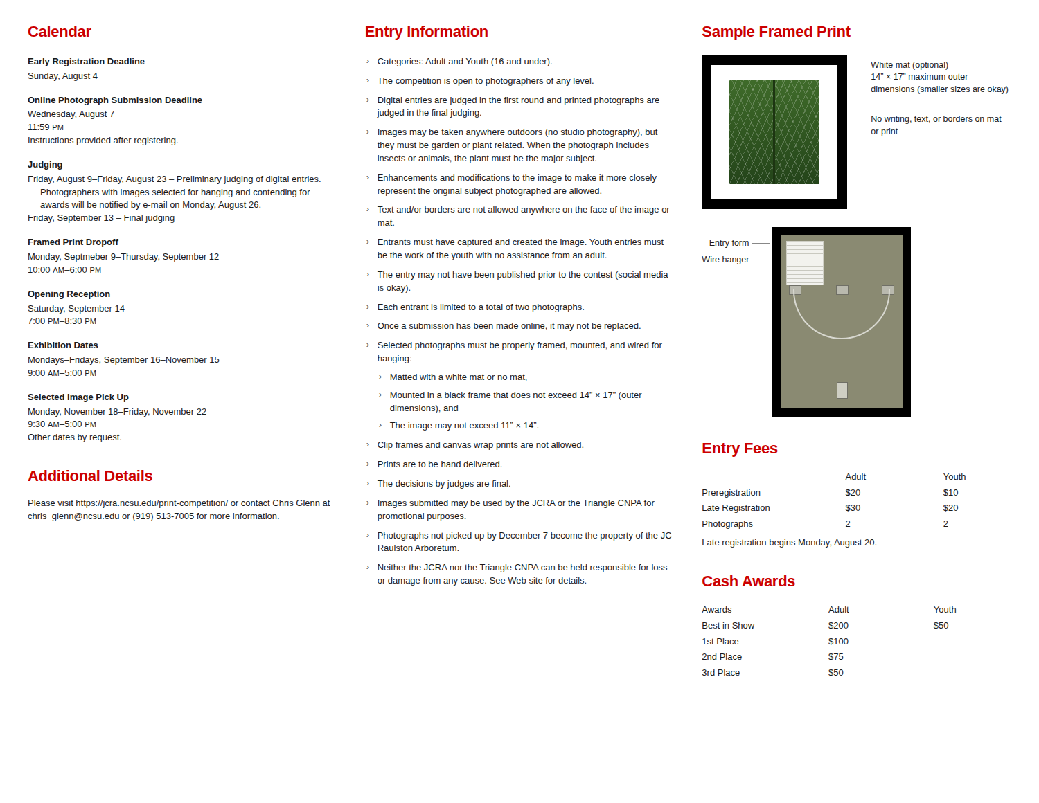Calendar
Early Registration Deadline
Sunday, August 4
Online Photograph Submission Deadline
Wednesday, August 7
11:59 PM
Instructions provided after registering.
Judging
Friday, August 9–Friday, August 23 – Preliminary judging of digital entries. Photographers with images selected for hanging and contending for awards will be notified by e-mail on Monday, August 26.
Friday, September 13 – Final judging
Framed Print Dropoff
Monday, Septmeber 9–Thursday, September 12
10:00 AM–6:00 PM
Opening Reception
Saturday, September 14
7:00 PM–8:30 PM
Exhibition Dates
Mondays–Fridays, September 16–November 15
9:00 AM–5:00 PM
Selected Image Pick Up
Monday, November 18–Friday, November 22
9:30 AM–5:00 PM
Other dates by request.
Additional Details
Please visit https://jcra.ncsu.edu/print-competition/ or contact Chris Glenn at chris_glenn@ncsu.edu or (919) 513-7005 for more information.
Entry Information
Categories: Adult and Youth (16 and under).
The competition is open to photographers of any level.
Digital entries are judged in the first round and printed photographs are judged in the final judging.
Images may be taken anywhere outdoors (no studio photography), but they must be garden or plant related. When the photograph includes insects or animals, the plant must be the major subject.
Enhancements and modifications to the image to make it more closely represent the original subject photographed are allowed.
Text and/or borders are not allowed anywhere on the face of the image or mat.
Entrants must have captured and created the image. Youth entries must be the work of the youth with no assistance from an adult.
The entry may not have been published prior to the contest (social media is okay).
Each entrant is limited to a total of two photographs.
Once a submission has been made online, it may not be replaced.
Selected photographs must be properly framed, mounted, and wired for hanging:
Matted with a white mat or no mat,
Mounted in a black frame that does not exceed 14” × 17” (outer dimensions), and
The image may not exceed 11” × 14”.
Clip frames and canvas wrap prints are not allowed.
Prints are to be hand delivered.
The decisions by judges are final.
Images submitted may be used by the JCRA or the Triangle CNPA for promotional purposes.
Photographs not picked up by December 7 become the property of the JC Raulston Arboretum.
Neither the JCRA nor the Triangle CNPA can be held responsible for loss or damage from any cause. See Web site for details.
Sample Framed Print
White mat (optional)
14” × 17” maximum outer dimensions (smaller sizes are okay)
No writing, text, or borders on mat or print
Entry form
Wire hanger
Entry Fees
| | Adult | Youth |
| --- | --- | --- |
| Preregistration | $20 | $10 |
| Late Registration | $30 | $20 |
| Photographs | 2 | 2 |
Late registration begins Monday, August 20.
Cash Awards
| Awards | Adult | Youth |
| --- | --- | --- |
| Best in Show | $200 | $50 |
| 1st Place | $100 | |
| 2nd Place | $75 | |
| 3rd Place | $50 | |